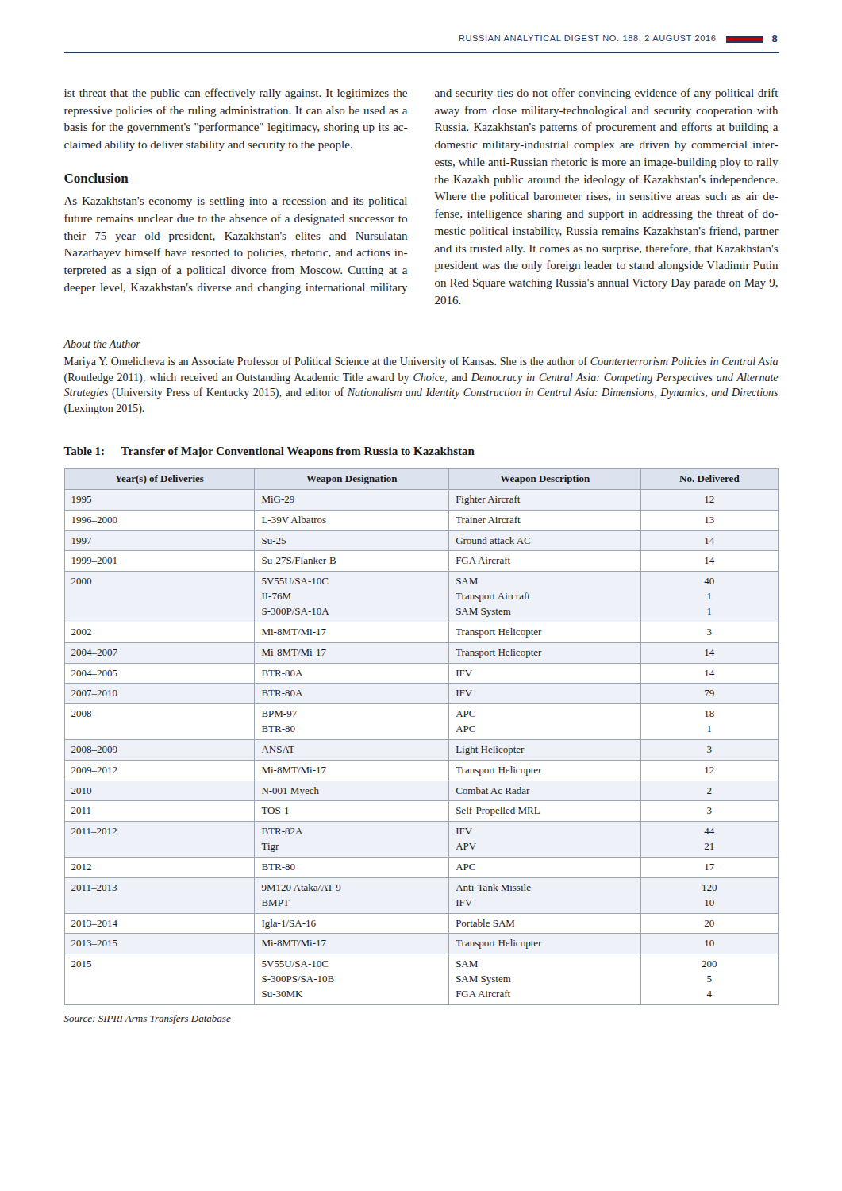Russian Analytical Digest No. 188, 2 August 2016 8
ist threat that the public can effectively rally against. It legitimizes the repressive policies of the ruling administration. It can also be used as a basis for the government's "performance" legitimacy, shoring up its acclaimed ability to deliver stability and security to the people.
Conclusion
As Kazakhstan's economy is settling into a recession and its political future remains unclear due to the absence of a designated successor to their 75 year old president, Kazakhstan's elites and Nursulatan Nazarbayev himself have resorted to policies, rhetoric, and actions interpreted as a sign of a political divorce from Moscow. Cutting at a deeper level, Kazakhstan's diverse and changing international military and security ties do not offer convincing evidence of any political drift away from close military-technological and security cooperation with Russia. Kazakhstan's patterns of procurement and efforts at building a domestic military-industrial complex are driven by commercial interests, while anti-Russian rhetoric is more an image-building ploy to rally the Kazakh public around the ideology of Kazakhstan's independence. Where the political barometer rises, in sensitive areas such as air defense, intelligence sharing and support in addressing the threat of domestic political instability, Russia remains Kazakhstan's friend, partner and its trusted ally. It comes as no surprise, therefore, that Kazakhstan's president was the only foreign leader to stand alongside Vladimir Putin on Red Square watching Russia's annual Victory Day parade on May 9, 2016.
About the Author
Mariya Y. Omelicheva is an Associate Professor of Political Science at the University of Kansas. She is the author of Counterterrorism Policies in Central Asia (Routledge 2011), which received an Outstanding Academic Title award by Choice, and Democracy in Central Asia: Competing Perspectives and Alternate Strategies (University Press of Kentucky 2015), and editor of Nationalism and Identity Construction in Central Asia: Dimensions, Dynamics, and Directions (Lexington 2015).
Table 1: Transfer of Major Conventional Weapons from Russia to Kazakhstan
| Year(s) of Deliveries | Weapon Designation | Weapon Description | No. Delivered |
| --- | --- | --- | --- |
| 1995 | MiG-29 | Fighter Aircraft | 12 |
| 1996–2000 | L-39V Albatros | Trainer Aircraft | 13 |
| 1997 | Su-25 | Ground attack AC | 14 |
| 1999–2001 | Su-27S/Flanker-B | FGA Aircraft | 14 |
| 2000 | 5V55U/SA-10C II-76M S-300P/SA-10A | SAM Transport Aircraft SAM System | 40 1 1 |
| 2002 | Mi-8MT/Mi-17 | Transport Helicopter | 3 |
| 2004–2007 | Mi-8MT/Mi-17 | Transport Helicopter | 14 |
| 2004–2005 | BTR-80A | IFV | 14 |
| 2007–2010 | BTR-80A | IFV | 79 |
| 2008 | BPM-97 BTR-80 | APC APC | 18 1 |
| 2008–2009 | ANSAT | Light Helicopter | 3 |
| 2009–2012 | Mi-8MT/Mi-17 | Transport Helicopter | 12 |
| 2010 | N-001 Myech | Combat Ac Radar | 2 |
| 2011 | TOS-1 | Self-Propelled MRL | 3 |
| 2011–2012 | BTR-82A Tigr | IFV APV | 44 21 |
| 2012 | BTR-80 | APC | 17 |
| 2011–2013 | 9M120 Ataka/AT-9 BMPT | Anti-Tank Missile IFV | 120 10 |
| 2013–2014 | Igla-1/SA-16 | Portable SAM | 20 |
| 2013–2015 | Mi-8MT/Mi-17 | Transport Helicopter | 10 |
| 2015 | 5V55U/SA-10C S-300PS/SA-10B Su-30MK | SAM SAM System FGA Aircraft | 200 5 4 |
Source: SIPRI Arms Transfers Database